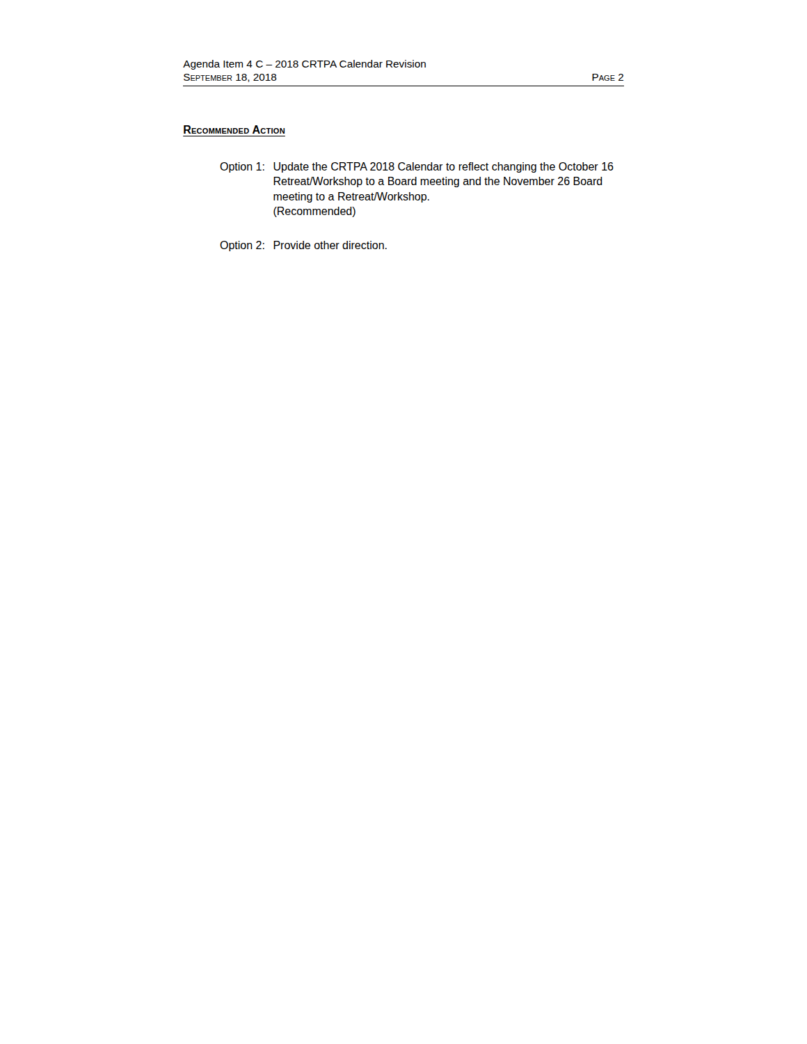Agenda Item 4 C – 2018 CRTPA Calendar Revision
September 18, 2018
Page 2
Recommended Action
Option 1:
Update the CRTPA 2018 Calendar to reflect changing the October 16 Retreat/Workshop to a Board meeting and the November 26 Board meeting to a Retreat/Workshop.
(Recommended)
Option 2:
Provide other direction.